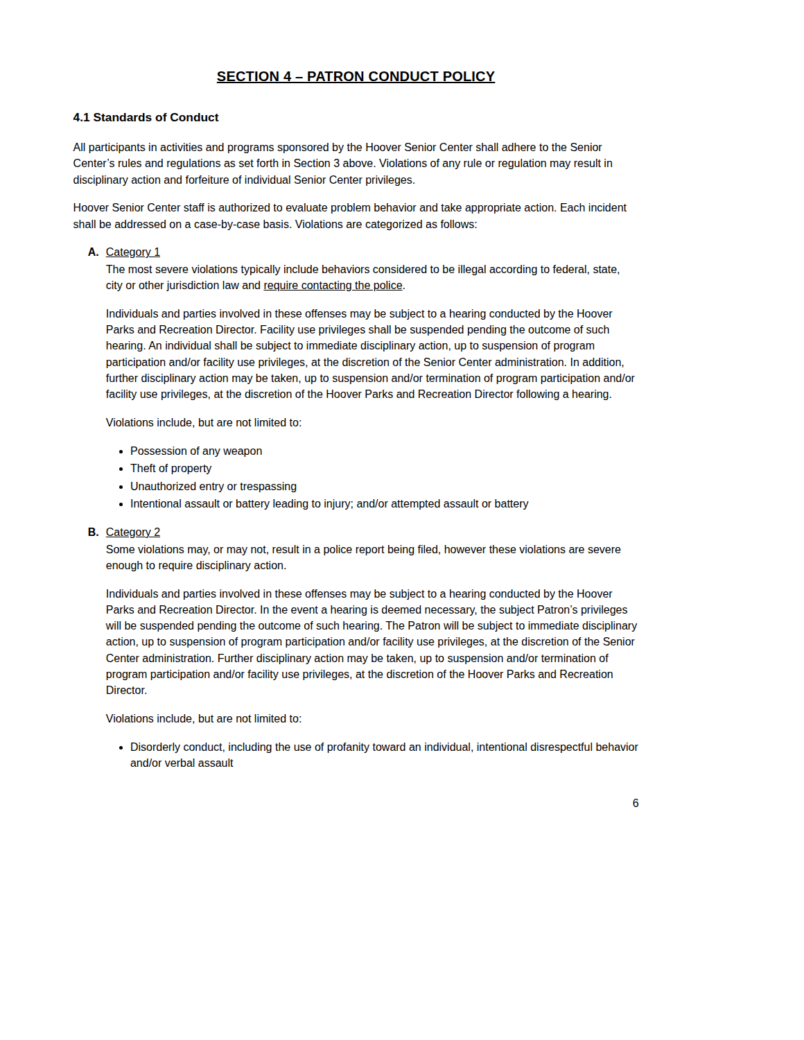SECTION 4 – PATRON CONDUCT POLICY
4.1 Standards of Conduct
All participants in activities and programs sponsored by the Hoover Senior Center shall adhere to the Senior Center’s rules and regulations as set forth in Section 3 above. Violations of any rule or regulation may result in disciplinary action and forfeiture of individual Senior Center privileges.
Hoover Senior Center staff is authorized to evaluate problem behavior and take appropriate action. Each incident shall be addressed on a case-by-case basis. Violations are categorized as follows:
Category 1
The most severe violations typically include behaviors considered to be illegal according to federal, state, city or other jurisdiction law and require contacting the police.
Individuals and parties involved in these offenses may be subject to a hearing conducted by the Hoover Parks and Recreation Director. Facility use privileges shall be suspended pending the outcome of such hearing. An individual shall be subject to immediate disciplinary action, up to suspension of program participation and/or facility use privileges, at the discretion of the Senior Center administration. In addition, further disciplinary action may be taken, up to suspension and/or termination of program participation and/or facility use privileges, at the discretion of the Hoover Parks and Recreation Director following a hearing.
Violations include, but are not limited to:
Possession of any weapon
Theft of property
Unauthorized entry or trespassing
Intentional assault or battery leading to injury; and/or attempted assault or battery
Category 2
Some violations may, or may not, result in a police report being filed, however these violations are severe enough to require disciplinary action.
Individuals and parties involved in these offenses may be subject to a hearing conducted by the Hoover Parks and Recreation Director. In the event a hearing is deemed necessary, the subject Patron’s privileges will be suspended pending the outcome of such hearing. The Patron will be subject to immediate disciplinary action, up to suspension of program participation and/or facility use privileges, at the discretion of the Senior Center administration. Further disciplinary action may be taken, up to suspension and/or termination of program participation and/or facility use privileges, at the discretion of the Hoover Parks and Recreation Director.
Violations include, but are not limited to:
Disorderly conduct, including the use of profanity toward an individual, intentional disrespectful behavior and/or verbal assault
6